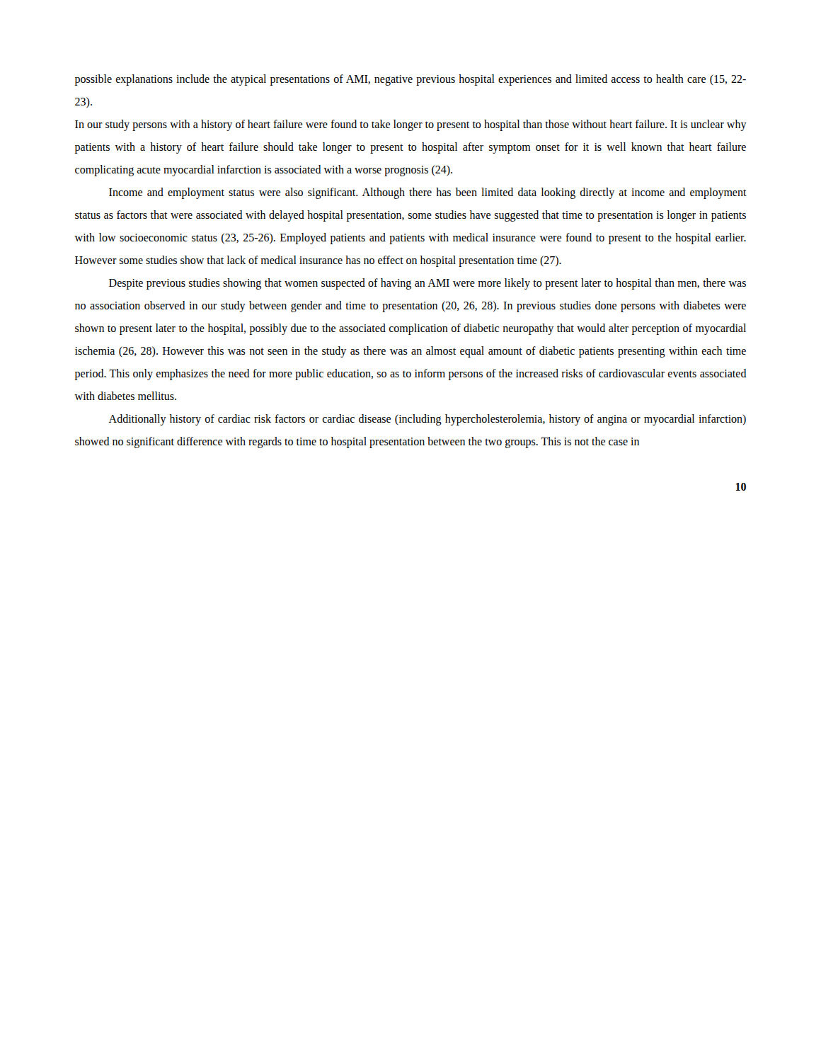possible explanations include the atypical presentations of AMI, negative previous hospital experiences and limited access to health care (15, 22-23).
In our study persons with a history of heart failure were found to take longer to present to hospital than those without heart failure. It is unclear why patients with a history of heart failure should take longer to present to hospital after symptom onset for it is well known that heart failure complicating acute myocardial infarction is associated with a worse prognosis (24).
Income and employment status were also significant. Although there has been limited data looking directly at income and employment status as factors that were associated with delayed hospital presentation, some studies have suggested that time to presentation is longer in patients with low socioeconomic status (23, 25-26). Employed patients and patients with medical insurance were found to present to the hospital earlier. However some studies show that lack of medical insurance has no effect on hospital presentation time (27).
Despite previous studies showing that women suspected of having an AMI were more likely to present later to hospital than men, there was no association observed in our study between gender and time to presentation (20, 26, 28). In previous studies done persons with diabetes were shown to present later to the hospital, possibly due to the associated complication of diabetic neuropathy that would alter perception of myocardial ischemia (26, 28). However this was not seen in the study as there was an almost equal amount of diabetic patients presenting within each time period. This only emphasizes the need for more public education, so as to inform persons of the increased risks of cardiovascular events associated with diabetes mellitus.
Additionally history of cardiac risk factors or cardiac disease (including hypercholesterolemia, history of angina or myocardial infarction) showed no significant difference with regards to time to hospital presentation between the two groups. This is not the case in
10